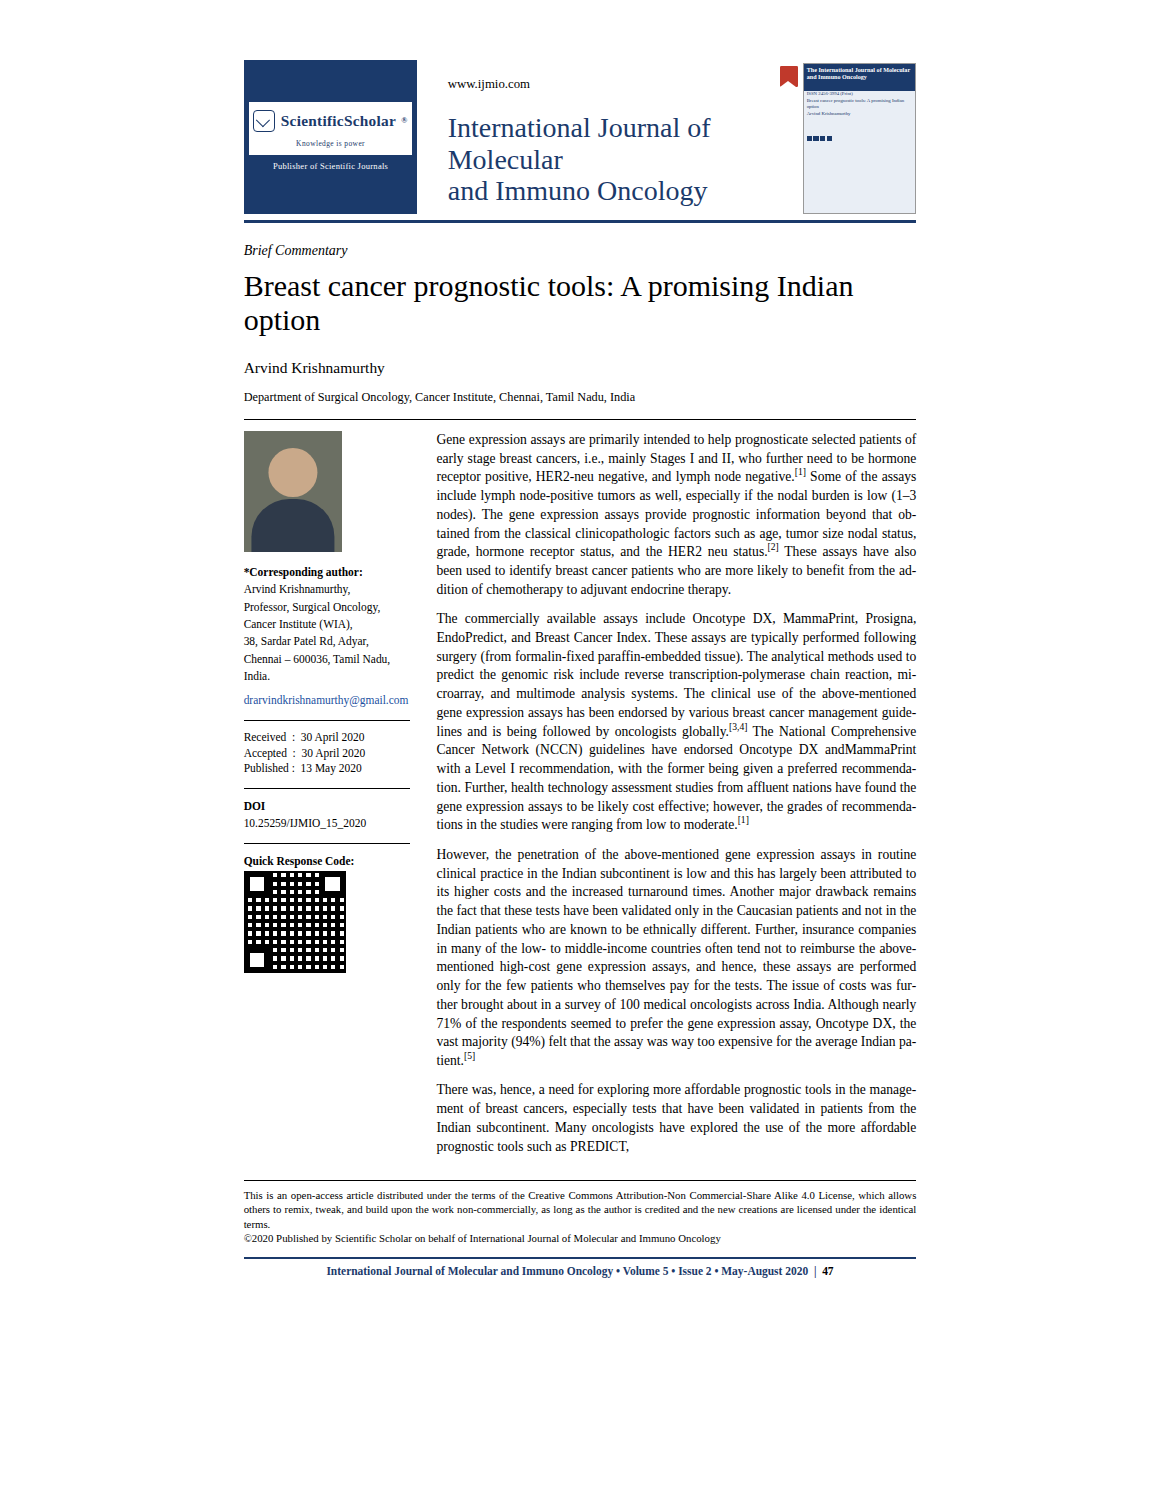ScientificScholar®
Knowledge is power
Publisher of Scientific Journals
www.ijmio.com
International Journal of Molecular
and Immuno Oncology
The International Journal of Molecular and Immuno Oncology
Volume 5 • Issue 2 • May-August 2020
ISSN 2456-3994 (Print)
Breast cancer prognostic tools: A promising Indian option
Arvind Krishnamurthy
Brief Commentary
Breast cancer prognostic tools: A promising Indian option
Arvind Krishnamurthy
Department of Surgical Oncology, Cancer Institute, Chennai, Tamil Nadu, India
*Corresponding author:
Arvind Krishnamurthy,
Professor, Surgical Oncology,
Cancer Institute (WIA),
38, Sardar Patel Rd, Adyar,
Chennai – 600036, Tamil Nadu,
India.
drarvindkrishnamurthy@gmail.com
Received : 30 April 2020
Accepted : 30 April 2020
Published : 13 May 2020
DOI
10.25259/IJMIO_15_2020
Quick Response Code:
Gene expression assays are primarily intended to help prognosticate selected patients of early stage breast cancers, i.e., mainly Stages I and II, who further need to be hormone receptor positive, HER2-neu negative, and lymph node negative.[1] Some of the assays include lymph node-positive tumors as well, especially if the nodal burden is low (1–3 nodes). The gene expression assays provide prognostic information beyond that obtained from the classical clinicopathologic factors such as age, tumor size nodal status, grade, hormone receptor status, and the HER2 neu status.[2] These assays have also been used to identify breast cancer patients who are more likely to benefit from the addition of chemotherapy to adjuvant endocrine therapy.
The commercially available assays include Oncotype DX, MammaPrint, Prosigna, EndoPredict, and Breast Cancer Index. These assays are typically performed following surgery (from formalin-fixed paraffin-embedded tissue). The analytical methods used to predict the genomic risk include reverse transcription-polymerase chain reaction, microarray, and multimode analysis systems. The clinical use of the above-mentioned gene expression assays has been endorsed by various breast cancer management guidelines and is being followed by oncologists globally.[3,4] The National Comprehensive Cancer Network (NCCN) guidelines have endorsed Oncotype DX andMammaPrint with a Level I recommendation, with the former being given a preferred recommendation. Further, health technology assessment studies from affluent nations have found the gene expression assays to be likely cost effective; however, the grades of recommendations in the studies were ranging from low to moderate.[1]
However, the penetration of the above-mentioned gene expression assays in routine clinical practice in the Indian subcontinent is low and this has largely been attributed to its higher costs and the increased turnaround times. Another major drawback remains the fact that these tests have been validated only in the Caucasian patients and not in the Indian patients who are known to be ethnically different. Further, insurance companies in many of the low- to middle-income countries often tend not to reimburse the above-mentioned high-cost gene expression assays, and hence, these assays are performed only for the few patients who themselves pay for the tests. The issue of costs was further brought about in a survey of 100 medical oncologists across India. Although nearly 71% of the respondents seemed to prefer the gene expression assay, Oncotype DX, the vast majority (94%) felt that the assay was way too expensive for the average Indian patient.[5]
There was, hence, a need for exploring more affordable prognostic tools in the management of breast cancers, especially tests that have been validated in patients from the Indian subcontinent. Many oncologists have explored the use of the more affordable prognostic tools such as PREDICT,
This is an open-access article distributed under the terms of the Creative Commons Attribution-Non Commercial-Share Alike 4.0 License, which allows others to remix, tweak, and build upon the work non-commercially, as long as the author is credited and the new creations are licensed under the identical terms.
©2020 Published by Scientific Scholar on behalf of International Journal of Molecular and Immuno Oncology
International Journal of Molecular and Immuno Oncology • Volume 5 • Issue 2 • May-August 2020 | 47